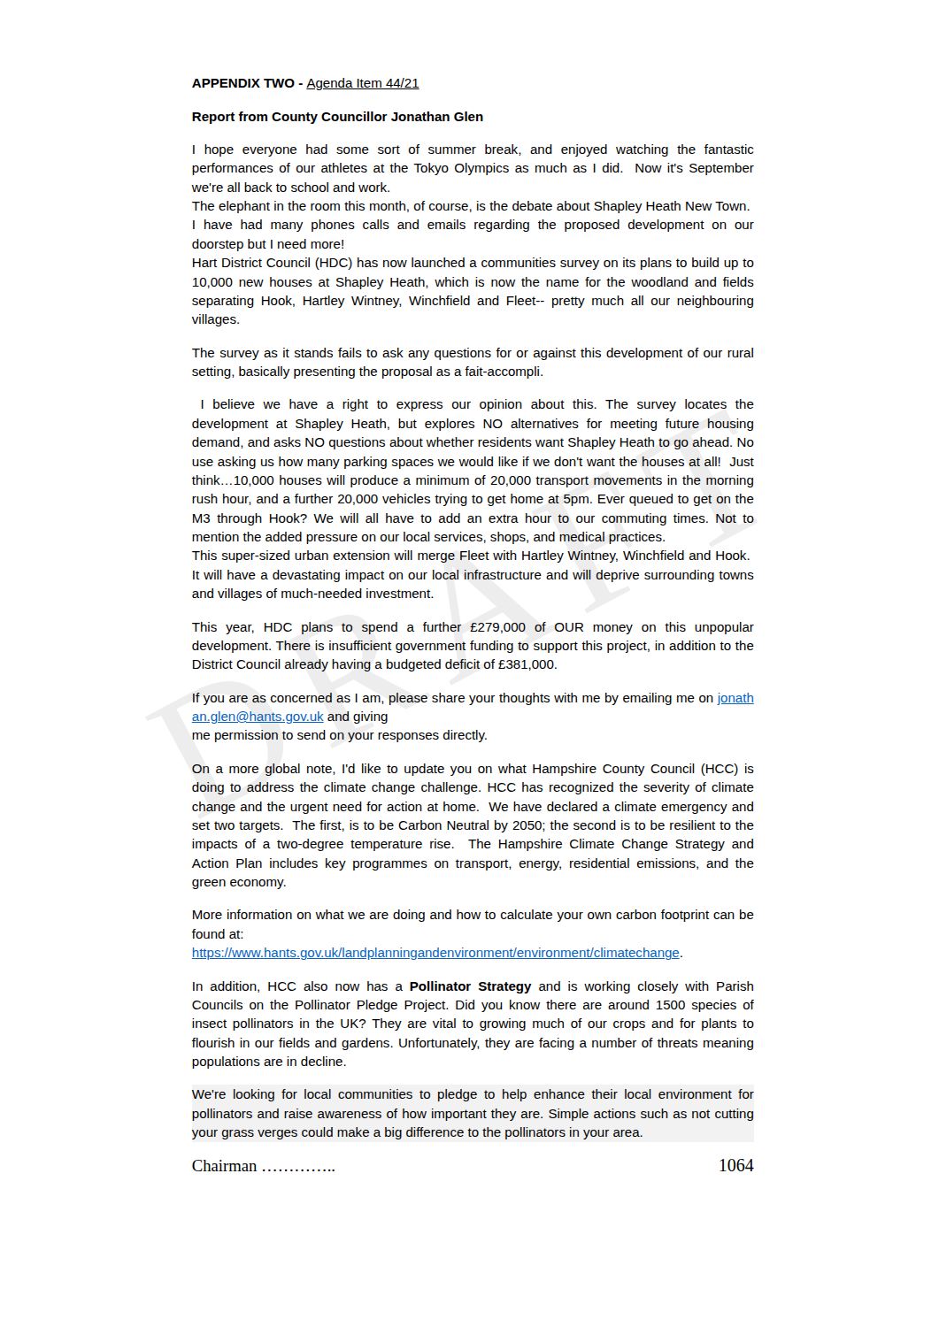DRAFT
APPENDIX TWO - Agenda Item 44/21
Report from County Councillor Jonathan Glen
I hope everyone had some sort of summer break, and enjoyed watching the fantastic performances of our athletes at the Tokyo Olympics as much as I did. Now it's September we're all back to school and work.
The elephant in the room this month, of course, is the debate about Shapley Heath New Town. I have had many phones calls and emails regarding the proposed development on our doorstep but I need more!
Hart District Council (HDC) has now launched a communities survey on its plans to build up to 10,000 new houses at Shapley Heath, which is now the name for the woodland and fields separating Hook, Hartley Wintney, Winchfield and Fleet-- pretty much all our neighbouring villages.
The survey as it stands fails to ask any questions for or against this development of our rural setting, basically presenting the proposal as a fait-accompli.
I believe we have a right to express our opinion about this. The survey locates the development at Shapley Heath, but explores NO alternatives for meeting future housing demand, and asks NO questions about whether residents want Shapley Heath to go ahead. No use asking us how many parking spaces we would like if we don't want the houses at all! Just think…10,000 houses will produce a minimum of 20,000 transport movements in the morning rush hour, and a further 20,000 vehicles trying to get home at 5pm. Ever queued to get on the M3 through Hook? We will all have to add an extra hour to our commuting times. Not to mention the added pressure on our local services, shops, and medical practices.
This super-sized urban extension will merge Fleet with Hartley Wintney, Winchfield and Hook. It will have a devastating impact on our local infrastructure and will deprive surrounding towns and villages of much-needed investment.
This year, HDC plans to spend a further £279,000 of OUR money on this unpopular development. There is insufficient government funding to support this project, in addition to the District Council already having a budgeted deficit of £381,000.
If you are as concerned as I am, please share your thoughts with me by emailing me on jonathan.glen@hants.gov.uk and giving
me permission to send on your responses directly.
On a more global note, I'd like to update you on what Hampshire County Council (HCC) is doing to address the climate change challenge. HCC has recognized the severity of climate change and the urgent need for action at home. We have declared a climate emergency and set two targets. The first, is to be Carbon Neutral by 2050; the second is to be resilient to the impacts of a two-degree temperature rise. The Hampshire Climate Change Strategy and Action Plan includes key programmes on transport, energy, residential emissions, and the green economy.
More information on what we are doing and how to calculate your own carbon footprint can be found at:
https://www.hants.gov.uk/landplanningandenvironment/environment/climatechange.
In addition, HCC also now has a Pollinator Strategy and is working closely with Parish Councils on the Pollinator Pledge Project. Did you know there are around 1500 species of insect pollinators in the UK? They are vital to growing much of our crops and for plants to flourish in our fields and gardens. Unfortunately, they are facing a number of threats meaning populations are in decline.
We're looking for local communities to pledge to help enhance their local environment for pollinators and raise awareness of how important they are. Simple actions such as not cutting your grass verges could make a big difference to the pollinators in your area.
Chairman ………….. 1064